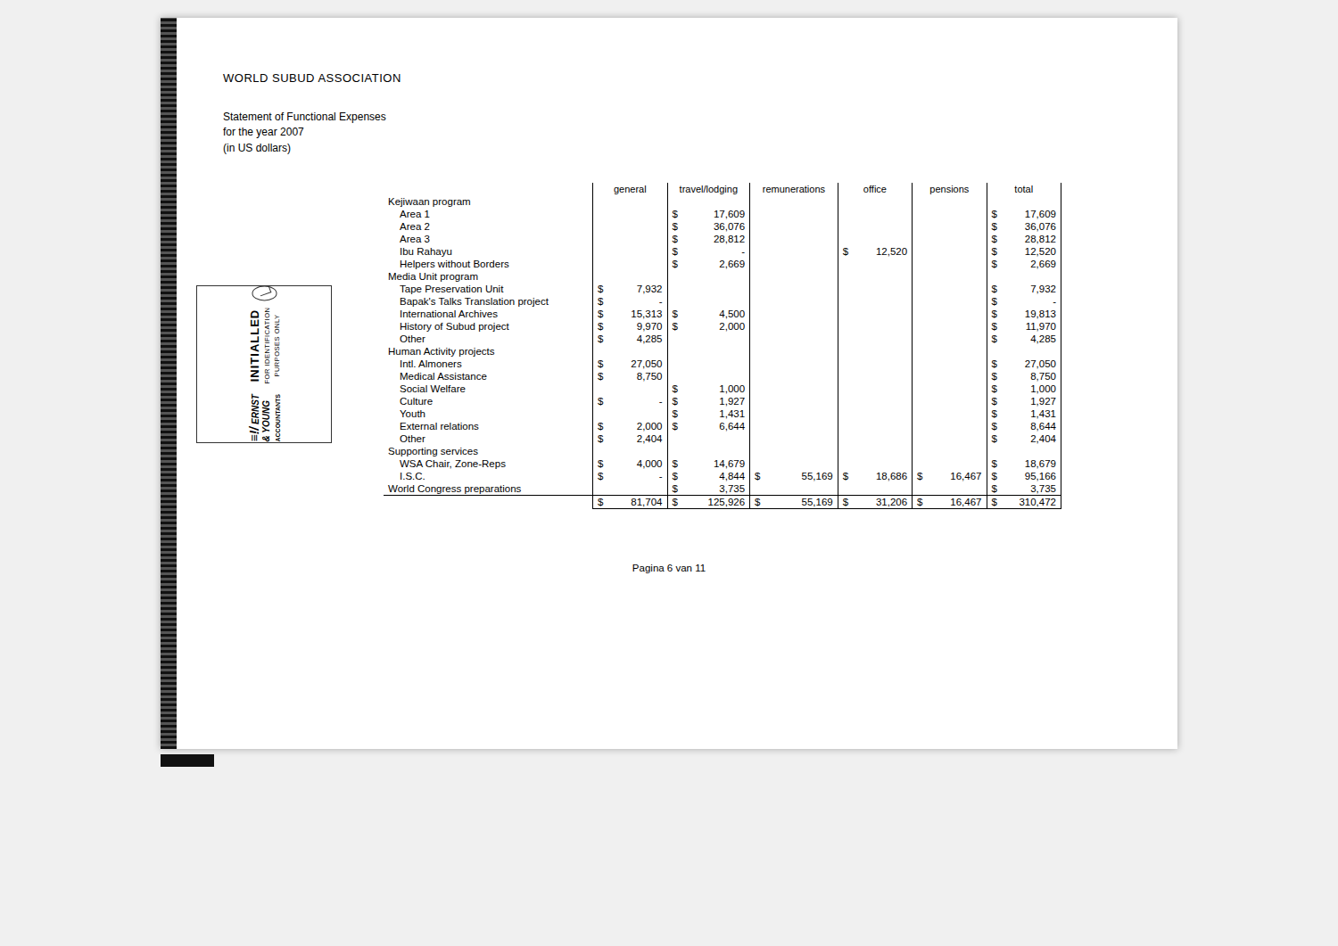WORLD SUBUD ASSOCIATION
Statement of Functional Expenses
for the year 2007
(in US dollars)
≡!/ ERNST & YOUNG
ACCOUNTANTS
INITIALLED
FOR IDENTIFICATION PURPOSES ONLY
| | general | travel/lodging | remunerations | office | pensions | total |
| --- | --- | --- | --- | --- | --- | --- |
| Kejiwaan program | | | | | | | | | | | | |
| Area 1 | | | $ | 17,609 | | | | | | | $ | 17,609 |
| Area 2 | | | $ | 36,076 | | | | | | | $ | 36,076 |
| Area 3 | | | $ | 28,812 | | | | | | | $ | 28,812 |
| Ibu Rahayu | | | $ | - | | | $ | 12,520 | | | $ | 12,520 |
| Helpers without Borders | | | $ | 2,669 | | | | | | | $ | 2,669 |
| Media Unit program | | | | | | | | | | | | |
| Tape Preservation Unit | $ | 7,932 | | | | | | | | | $ | 7,932 |
| Bapak's Talks Translation project | $ | - | | | | | | | | | $ | - |
| International Archives | $ | 15,313 | $ | 4,500 | | | | | | | $ | 19,813 |
| History of Subud project | $ | 9,970 | $ | 2,000 | | | | | | | $ | 11,970 |
| Other | $ | 4,285 | | | | | | | | | $ | 4,285 |
| Human Activity projects | | | | | | | | | | | | |
| Intl. Almoners | $ | 27,050 | | | | | | | | | $ | 27,050 |
| Medical Assistance | $ | 8,750 | | | | | | | | | $ | 8,750 |
| Social Welfare | | | $ | 1,000 | | | | | | | $ | 1,000 |
| Culture | $ | - | $ | 1,927 | | | | | | | $ | 1,927 |
| Youth | | | $ | 1,431 | | | | | | | $ | 1,431 |
| External relations | $ | 2,000 | $ | 6,644 | | | | | | | $ | 8,644 |
| Other | $ | 2,404 | | | | | | | | | $ | 2,404 |
| Supporting services | | | | | | | | | | | | |
| WSA Chair, Zone-Reps | $ | 4,000 | $ | 14,679 | | | | | | | $ | 18,679 |
| I.S.C. | $ | - | $ | 4,844 | $ | 55,169 | $ | 18,686 | $ | 16,467 | $ | 95,166 |
| World Congress preparations | | | $ | 3,735 | | | | | | | $ | 3,735 |
| | $ | 81,704 | $ | 125,926 | $ | 55,169 | $ | 31,206 | $ | 16,467 | $ | 310,472 |
Pagina 6 van 11